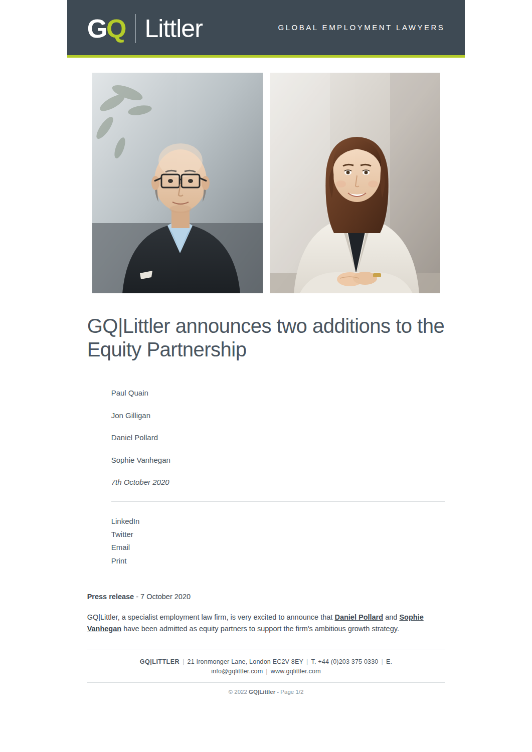GQ Littler
Global Employment Lawyers
GQ|Littler announces two additions to the Equity Partnership
Paul Quain
Jon Gilligan
Daniel Pollard
Sophie Vanhegan
7th October 2020
LinkedIn
Twitter
Email
Print
Press release - 7 October 2020
GQ|Littler, a specialist employment law firm, is very excited to announce that Daniel Pollard and Sophie Vanhegan have been admitted as equity partners to support the firm's ambitious growth strategy.
GQ|LITTLER|21 Ironmonger Lane, London EC2V 8EY|T. +44 (0)203 375 0330|E. info@gqlittler.com|www.gqlittler.com
© 2022 GQ|Littler - Page 1/2